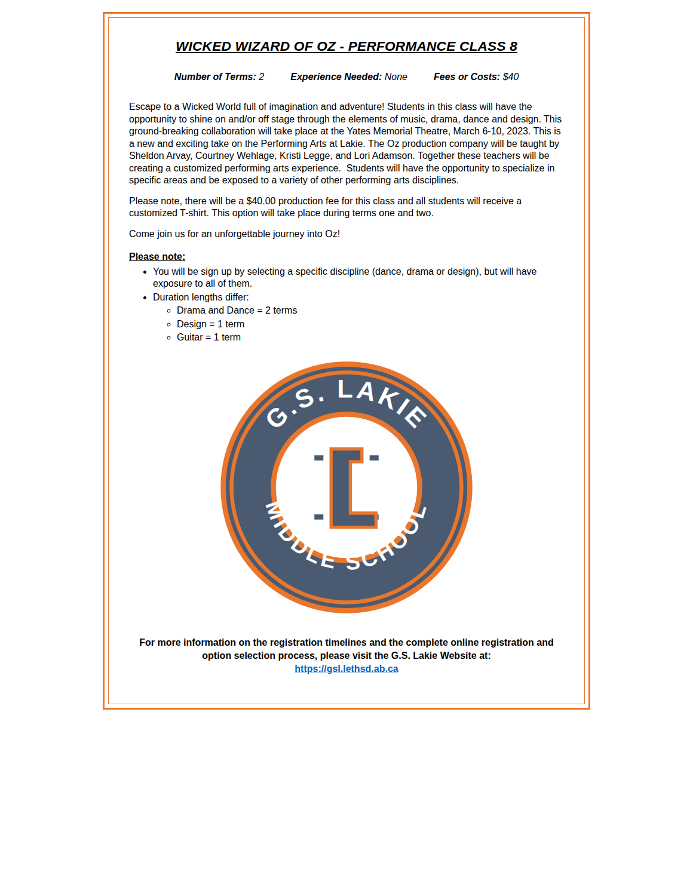WICKED WIZARD OF OZ - PERFORMANCE CLASS 8
Number of Terms: 2 Experience Needed: None Fees or Costs: $40
Escape to a Wicked World full of imagination and adventure! Students in this class will have the opportunity to shine on and/or off stage through the elements of music, drama, dance and design. This ground-breaking collaboration will take place at the Yates Memorial Theatre, March 6-10, 2023. This is a new and exciting take on the Performing Arts at Lakie. The Oz production company will be taught by Sheldon Arvay, Courtney Wehlage, Kristi Legge, and Lori Adamson. Together these teachers will be creating a customized performing arts experience. Students will have the opportunity to specialize in specific areas and be exposed to a variety of other performing arts disciplines.
Please note, there will be a $40.00 production fee for this class and all students will receive a customized T-shirt. This option will take place during terms one and two.
Come join us for an unforgettable journey into Oz!
Please note:
You will be sign up by selecting a specific discipline (dance, drama or design), but will have exposure to all of them.
Duration lengths differ:
Drama and Dance = 2 terms
Design = 1 term
Guitar = 1 term
G.S. LAKIE MIDDLE SCHOOL
For more information on the registration timelines and the complete online registration and option selection process, please visit the G.S. Lakie Website at:
https://gsl.lethsd.ab.ca